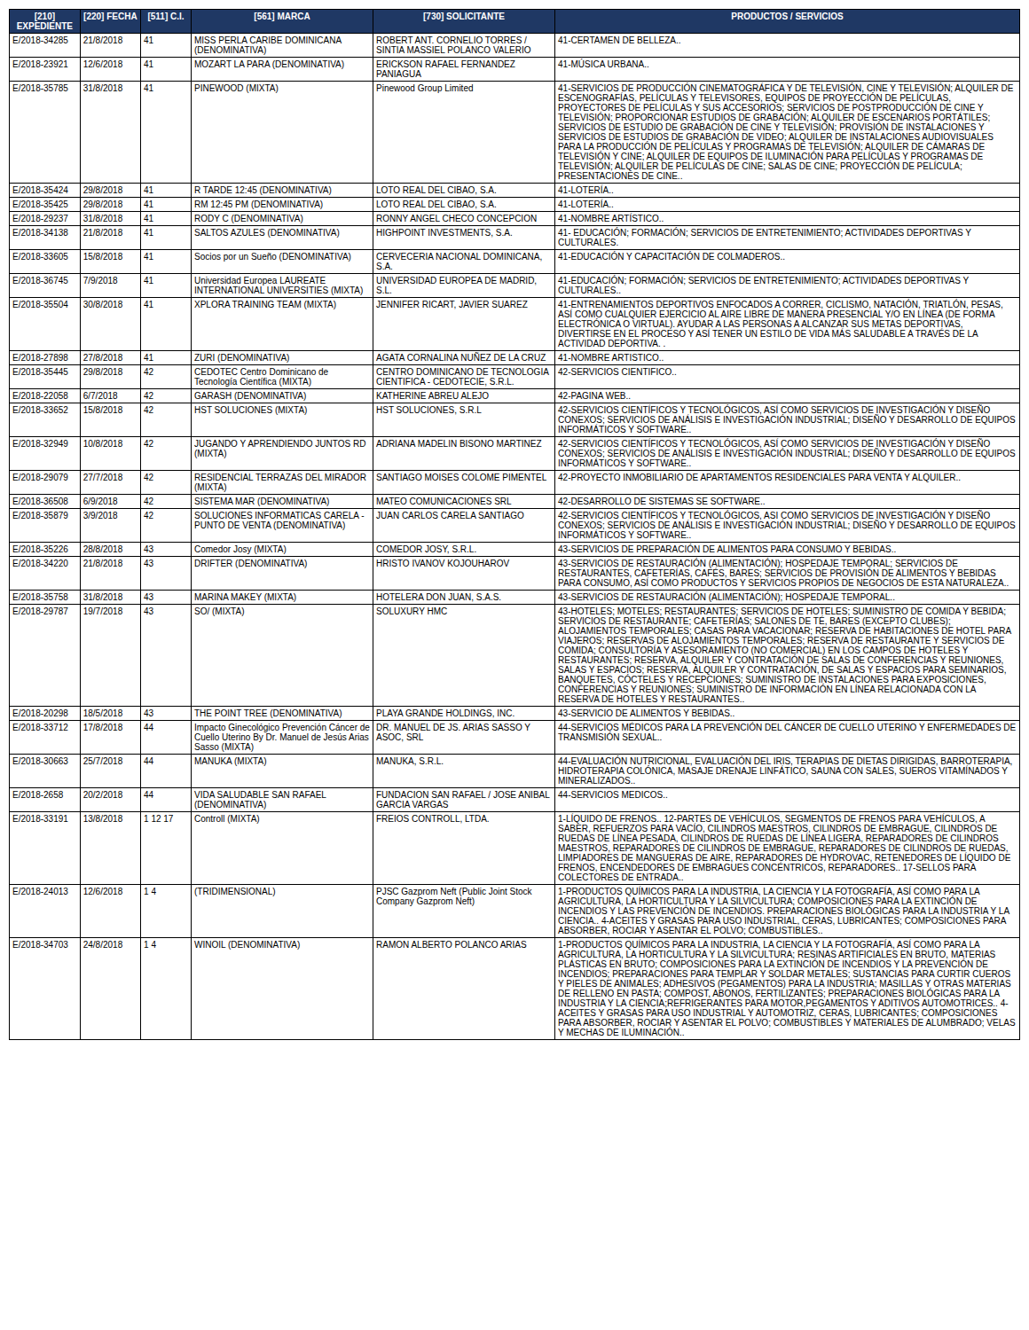| [210] EXPEDIENTE | [220] FECHA | [511] C.I. | [561] MARCA | [730] SOLICITANTE | PRODUCTOS / SERVICIOS |
| --- | --- | --- | --- | --- | --- |
| E/2018-34285 | 21/8/2018 | 41 | MISS PERLA CARIBE DOMINICANA (DENOMINATIVA) | ROBERT ANT. CORNELIO TORRES / SINTIA MASSIEL POLANCO VALERIO | 41-CERTAMEN DE BELLEZA.. |
| E/2018-23921 | 12/6/2018 | 41 | MOZART LA PARA (DENOMINATIVA) | ERICKSON RAFAEL FERNANDEZ PANIAGUA | 41-MÚSICA URBANA.. |
| E/2018-35785 | 31/8/2018 | 41 | PINEWOOD (MIXTA) | Pinewood Group Limited | 41-SERVICIOS DE PRODUCCIÓN CINEMATOGRÁFICA Y DE TELEVISIÓN, CINE Y TELEVISIÓN; ALQUILER DE ESCENOGRAFÍAS, PELÍCULAS Y TELEVISORES, EQUIPOS DE PROYECCIÓN DE PELÍCULAS, PROYECTORES DE PELÍCULAS Y SUS ACCESORIOS; SERVICIOS DE POSTPRODUCCIÓN DE CINE Y TELEVISIÓN; PROPORCIONAR ESTUDIOS DE GRABACIÓN; ALQUILER DE ESCENARIOS PORTÁTILES; SERVICIOS DE ESTUDIO DE GRABACIÓN DE CINE Y TELEVISIÓN; PROVISIÓN DE INSTALACIONES Y SERVICIOS DE ESTUDIOS DE GRABACIÓN DE VIDEO; ALQUILER DE INSTALACIONES AUDIOVISUALES PARA LA PRODUCCIÓN DE PELÍCULAS Y PROGRAMAS DE TELEVISIÓN; ALQUILER DE CÁMARAS DE TELEVISIÓN Y CINE; ALQUILER DE EQUIPOS DE ILUMINACIÓN PARA PELÍCULAS Y PROGRAMAS DE TELEVISIÓN; ALQUILER DE PELÍCULAS DE CINE; SALAS DE CINE; PROYECCIÓN DE PELÍCULA; PRESENTACIONES DE CINE.. |
| E/2018-35424 | 29/8/2018 | 41 | R TARDE 12:45 (DENOMINATIVA) | LOTO REAL DEL CIBAO, S.A. | 41-LOTERÍA.. |
| E/2018-35425 | 29/8/2018 | 41 | RM 12:45 PM (DENOMINATIVA) | LOTO REAL DEL CIBAO, S.A. | 41-LOTERÍA.. |
| E/2018-29237 | 31/8/2018 | 41 | RODY C (DENOMINATIVA) | RONNY ANGEL CHECO CONCEPCION | 41-NOMBRE ARTÍSTICO.. |
| E/2018-34138 | 21/8/2018 | 41 | SALTOS AZULES (DENOMINATIVA) | HIGHPOINT INVESTMENTS, S.A. | 41- EDUCACIÓN; FORMACIÓN; SERVICIOS DE ENTRETENIMIENTO; ACTIVIDADES DEPORTIVAS Y CULTURALES. |
| E/2018-33605 | 15/8/2018 | 41 | Socios por un Sueño (DENOMINATIVA) | CERVECERIA NACIONAL DOMINICANA, S.A. | 41-EDUCACIÓN Y CAPACITACIÓN DE COLMADEROS.. |
| E/2018-36745 | 7/9/2018 | 41 | Universidad Europea LAUREATE INTERNATIONAL UNIVERSITIES (MIXTA) | UNIVERSIDAD EUROPEA DE MADRID, S.L. | 41-EDUCACIÓN; FORMACIÓN; SERVICIOS DE ENTRETENIMIENTO; ACTIVIDADES DEPORTIVAS Y CULTURALES.. |
| E/2018-35504 | 30/8/2018 | 41 | XPLORA TRAINING TEAM (MIXTA) | JENNIFER RICART, JAVIER SUAREZ | 41-ENTRENAMIENTOS DEPORTIVOS ENFOCADOS A CORRER, CICLISMO, NATACIÓN, TRIATLÓN, PESAS, ASÍ COMO CUALQUIER EJERCICIO AL AIRE LIBRE DE MANERA PRESENCIAL Y/O EN LÍNEA (DE FORMA ELECTRÓNICA O VIRTUAL). AYUDAR A LAS PERSONAS A ALCANZAR SUS METAS DEPORTIVAS, DIVERTIRSE EN EL PROCESO Y ASÍ TENER UN ESTILO DE VIDA MÁS SALUDABLE A TRAVÉS DE LA ACTIVIDAD DEPORTIVA. . |
| E/2018-27898 | 27/8/2018 | 41 | ZURI (DENOMINATIVA) | AGATA CORNALINA NUÑEZ DE LA CRUZ | 41-NOMBRE ARTISTICO.. |
| E/2018-35445 | 29/8/2018 | 42 | CEDOTEC Centro Dominicano de Tecnología Científica (MIXTA) | CENTRO DOMINICANO DE TECNOLOGIA CIENTIFICA - CEDOTECIE, S.R.L. | 42-SERVICIOS CIENTIFICO.. |
| E/2018-22058 | 6/7/2018 | 42 | GARASH (DENOMINATIVA) | KATHERINE ABREU ALEJO | 42-PAGINA WEB.. |
| E/2018-33652 | 15/8/2018 | 42 | HST SOLUCIONES (MIXTA) | HST SOLUCIONES, S.R.L | 42-SERVICIOS CIENTÍFICOS Y TECNOLÓGICOS, ASÍ COMO SERVICIOS DE INVESTIGACIÓN Y DISEÑO CONEXOS; SERVICIOS DE ANÁLISIS E INVESTIGACIÓN INDUSTRIAL; DISEÑO Y DESARROLLO DE EQUIPOS INFORMÁTICOS Y SOFTWARE.. |
| E/2018-32949 | 10/8/2018 | 42 | JUGANDO Y APRENDIENDO JUNTOS RD (MIXTA) | ADRIANA MADELIN BISONO MARTINEZ | 42-SERVICIOS CIENTÍFICOS Y TECNOLÓGICOS, ASÍ COMO SERVICIOS DE INVESTIGACIÓN Y DISEÑO CONEXOS; SERVICIOS DE ANÁLISIS E INVESTIGACIÓN INDUSTRIAL; DISEÑO Y DESARROLLO DE EQUIPOS INFORMÁTICOS Y SOFTWARE.. |
| E/2018-29079 | 27/7/2018 | 42 | RESIDENCIAL TERRAZAS DEL MIRADOR (MIXTA) | SANTIAGO MOISES COLOME PIMENTEL | 42-PROYECTO INMOBILIARIO DE APARTAMENTOS RESIDENCIALES PARA VENTA Y ALQUILER.. |
| E/2018-36508 | 6/9/2018 | 42 | SISTEMA MAR (DENOMINATIVA) | MATEO COMUNICACIONES SRL | 42-DESARROLLO DE SISTEMAS SE SOFTWARE.. |
| E/2018-35879 | 3/9/2018 | 42 | SOLUCIONES INFORMATICAS CARELA - PUNTO DE VENTA (DENOMINATIVA) | JUAN CARLOS CARELA SANTIAGO | 42-SERVICIOS CIENTÍFICOS Y TECNOLÓGICOS, ASI COMO SERVICIOS DE INVESTIGACIÓN Y DISEÑO CONEXOS; SERVICIOS DE ANÁLISIS E INVESTIGACIÓN INDUSTRIAL; DISEÑO Y DESARROLLO DE EQUIPOS INFORMÁTICOS Y SOFTWARE.. |
| E/2018-35226 | 28/8/2018 | 43 | Comedor Josy (MIXTA) | COMEDOR JOSY, S.R.L. | 43-SERVICIOS DE PREPARACIÓN DE ALIMENTOS PARA CONSUMO Y BEBIDAS.. |
| E/2018-34220 | 21/8/2018 | 43 | DRIFTER (DENOMINATIVA) | HRISTO IVANOV KOJOUHAROV | 43-SERVICIOS DE RESTAURACIÓN (ALIMENTACIÓN); HOSPEDAJE TEMPORAL; SERVICIOS DE RESTAURANTES, CAFETERÍAS, CAFÉS, BARES; SERVICIOS DE PROVISIÓN DE ALIMENTOS Y BEBIDAS PARA CONSUMO, ASÍ COMO PRODUCTOS Y SERVICIOS PROPIOS DE NEGOCIOS DE ESTA NATURALEZA.. |
| E/2018-35758 | 31/8/2018 | 43 | MARINA MAKEY (MIXTA) | HOTELERA DON JUAN, S.A.S. | 43-SERVICIOS DE RESTAURACIÓN (ALIMENTACIÓN); HOSPEDAJE TEMPORAL.. |
| E/2018-29787 | 19/7/2018 | 43 | SO/ (MIXTA) | SOLUXURY HMC | 43-HOTELES; MOTELES; RESTAURANTES; SERVICIOS DE HOTELES; SUMINISTRO DE COMIDA Y BEBIDA; SERVICIOS DE RESTAURANTE; CAFETERÍAS; SALONES DE TÉ, BARES (EXCEPTO CLUBES); ALOJAMIENTOS TEMPORALES; CASAS PARA VACACIONAR; RESERVA DE HABITACIONES DE HOTEL PARA VIAJEROS; RESERVAS DE ALOJAMIENTOS TEMPORALES; RESERVA DE RESTAURANTE Y SERVICIOS DE COMIDA; CONSULTORÍA Y ASESORAMIENTO (NO COMERCIAL) EN LOS CAMPOS DE HOTELES Y RESTAURANTES; RESERVA, ALQUILER Y CONTRATACIÓN DE SALAS DE CONFERENCIAS Y REUNIONES, SALAS Y ESPACIOS; RESERVA, ALQUILER Y CONTRATACIÓN, DE SALAS Y ESPACIOS PARA SEMINARIOS, BANQUETES, CÓCTELES Y RECEPCIONES; SUMINISTRO DE INSTALACIONES PARA EXPOSICIONES, CONFERENCIAS Y REUNIONES; SUMINISTRO DE INFORMACIÓN EN LÍNEA RELACIONADA CON LA RESERVA DE HOTELES Y RESTAURANTES.. |
| E/2018-20298 | 18/5/2018 | 43 | THE POINT TREE (DENOMINATIVA) | PLAYA GRANDE HOLDINGS, INC. | 43-SERVICIO DE ALIMENTOS Y BEBIDAS.. |
| E/2018-33712 | 17/8/2018 | 44 | Impacto Ginecológico Prevención Cáncer de Cuello Uterino By Dr. Manuel de Jesús Arias Sasso (MIXTA) | DR. MANUEL DE JS. ARIAS SASSO Y ASOC, SRL | 44-SERVICIOS MÉDICOS PARA LA PREVENCIÓN DEL CÁNCER DE CUELLO UTERINO Y ENFERMEDADES DE TRANSMISIÓN SEXUAL.. |
| E/2018-30663 | 25/7/2018 | 44 | MANUKA (MIXTA) | MANUKA, S.R.L. | 44-EVALUACIÓN NUTRICIONAL, EVALUACIÓN DEL IRIS, TERAPIAS DE DIETAS DIRIGIDAS, BARROTERAPIA, HIDROTERAPIA COLÓNICA, MASAJE DRENAJE LINFÁTICO, SAUNA CON SALES, SUEROS VITAMÍNADOS Y MINERALIZADOS.. |
| E/2018-2658 | 20/2/2018 | 44 | VIDA SALUDABLE SAN RAFAEL (DENOMINATIVA) | FUNDACION SAN RAFAEL / JOSE ANIBAL GARCIA VARGAS | 44-SERVICIOS MEDICOS.. |
| E/2018-33191 | 13/8/2018 | 1 12 17 | Controll (MIXTA) | FREIOS CONTROLL, LTDA. | 1-LÍQUIDO DE FRENOS.. 12-PARTES DE VEHÍCULOS, SEGMENTOS DE FRENOS PARA VEHÍCULOS, A SABER, REFUERZOS PARA VACÍO, CILINDROS MAESTROS, CILINDROS DE EMBRAGUE, CILINDROS DE RUEDAS DE LÍNEA PESADA, CILINDROS DE RUEDAS DE LÍNEA LIGERA, REPARADORES DE CILINDROS MAESTROS, REPARADORES DE CILINDROS DE EMBRAGUE, REPARADORES DE CILINDROS DE RUEDAS, LIMPIADORES DE MANGUERAS DE AIRE, REPARADORES DE HYDROVAC, RETENEDORES DE LÍQUIDO DE FRENOS, ENCENDEDORES DE EMBRAGUES CONCÉNTRICOS, REPARADORES.. 17-SELLOS PARA COLECTORES DE ENTRADA.. |
| E/2018-24013 | 12/6/2018 | 1 4 | (TRIDIMENSIONAL) | PJSC Gazprom Neft (Public Joint Stock Company Gazprom Neft) | 1-PRODUCTOS QUÍMICOS PARA LA INDUSTRIA, LA CIENCIA Y LA FOTOGRAFÍA, ASÍ COMO PARA LA AGRICULTURA, LA HORTICULTURA Y LA SILVICULTURA; COMPOSICIONES PARA LA EXTINCIÓN DE INCENDIOS Y LAS PREVENCIÓN DE INCENDIOS. PREPARACIONES BIOLÓGICAS PARA LA INDUSTRIA Y LA CIENCIA.. 4-ACEITES Y GRASAS PARA USO INDUSTRIAL, CERAS, LUBRICANTES; COMPOSICIONES PARA ABSORBER, ROCIAR Y ASENTAR EL POLVO; COMBUSTIBLES.. |
| E/2018-34703 | 24/8/2018 | 1 4 | WINOIL (DENOMINATIVA) | RAMON ALBERTO POLANCO ARIAS | 1-PRODUCTOS QUÍMICOS PARA LA INDUSTRIA, LA CIENCIA Y LA FOTOGRAFÍA, ASÍ COMO PARA LA AGRICULTURA, LA HORTICULTURA Y LA SILVICULTURA; RESINAS ARTIFICIALES EN BRUTO, MATERIAS PLÁSTICAS EN BRUTO; COMPOSICIONES PARA LA EXTINCIÓN DE INCENDIOS Y LA PREVENCIÓN DE INCENDIOS; PREPARACIONES PARA TEMPLAR Y SOLDAR METALES; SUSTANCIAS PARA CURTIR CUEROS Y PIELES DE ANIMALES; ADHESIVOS (PEGAMENTOS) PARA LA INDUSTRIA; MASILLAS Y OTRAS MATERIAS DE RELLENO EN PASTA; COMPOST, ABONOS, FERTILIZANTES; PREPARACIONES BIOLÓGICAS PARA LA INDUSTRIA Y LA CIENCIA;REFRIGERANTES PARA MOTOR,PEGAMENTOS Y ADITIVOS AUTOMOTRICES.. 4-ACEITES Y GRASAS PARA USO INDUSTRIAL Y AUTOMOTRIZ, CERAS, LUBRICANTES; COMPOSICIONES PARA ABSORBER, ROCIAR Y ASENTAR EL POLVO; COMBUSTIBLES Y MATERIALES DE ALUMBRADO; VELAS Y MECHAS DE ILUMINACIÓN.. |